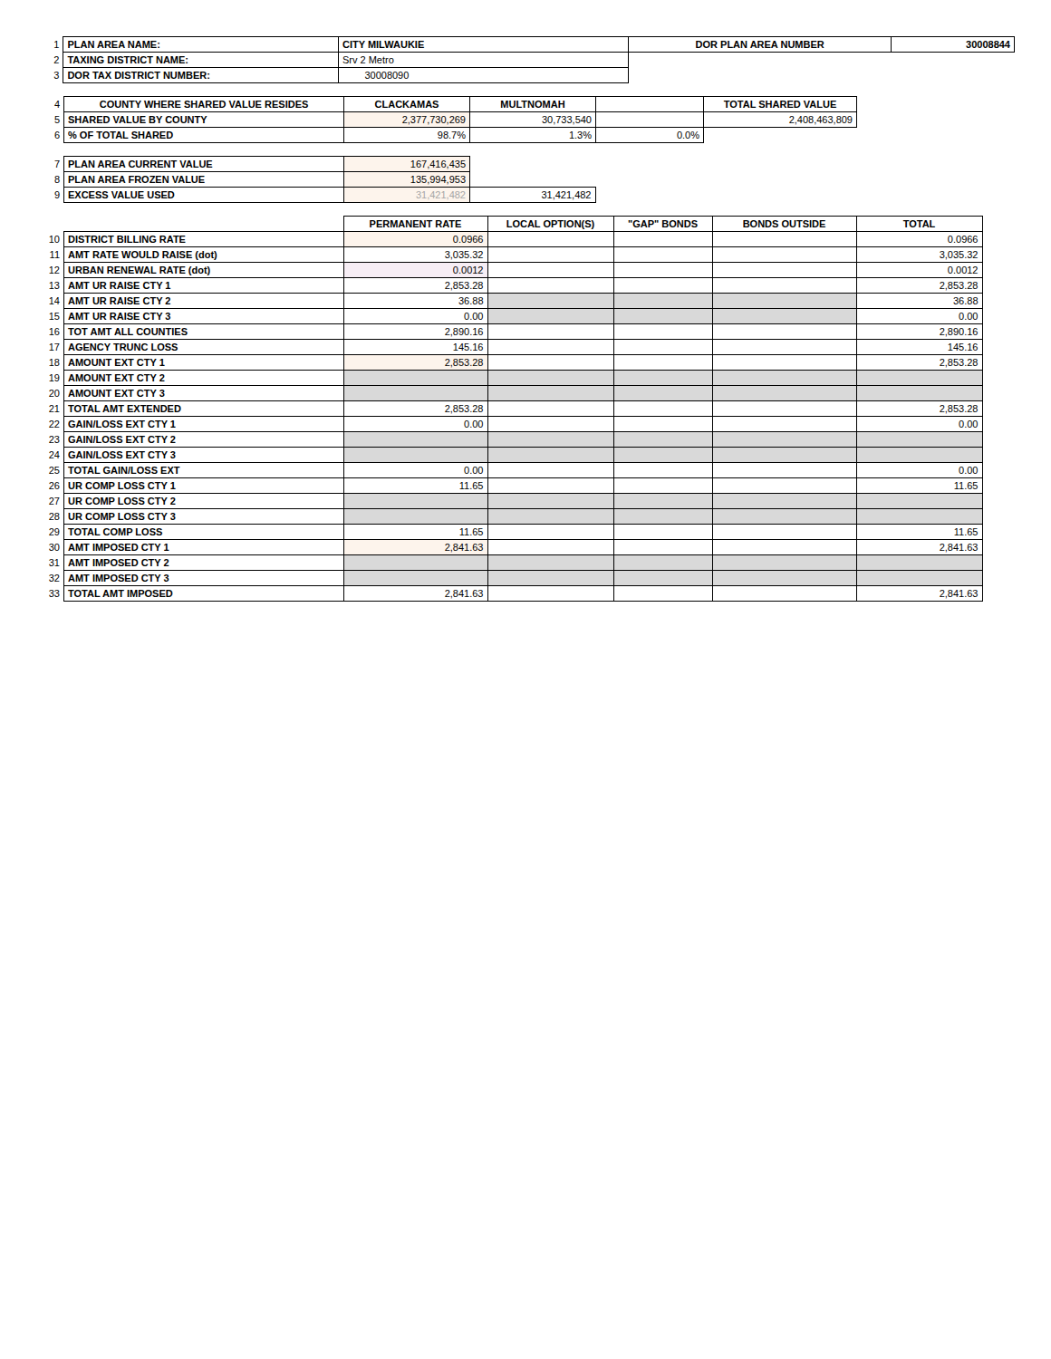| 1 | PLAN AREA NAME: | CITY MILWAUKIE | DOR PLAN AREA NUMBER | 30008844 |
| 2 | TAXING DISTRICT NAME: | Srv 2 Metro | | |
| 3 | DOR TAX DISTRICT NUMBER: | 30008090 | | |
| 4 | COUNTY WHERE SHARED VALUE RESIDES | CLACKAMAS | MULTNOMAH | | TOTAL SHARED VALUE |
| 5 | SHARED VALUE BY COUNTY | 2,377,730,269 | 30,733,540 | | 2,408,463,809 |
| 6 | % OF TOTAL SHARED | 98.7% | 1.3% | 0.0% | |
| 7 | PLAN AREA CURRENT VALUE | 167,416,435 | |
| 8 | PLAN AREA FROZEN VALUE | 135,994,953 | |
| 9 | EXCESS VALUE USED | 31,421,482 | 31,421,482 |
| | | PERMANENT RATE | LOCAL OPTION(S) | "GAP" BONDS | BONDS OUTSIDE | TOTAL |
| 10 | DISTRICT BILLING RATE | 0.0966 | | | | 0.0966 |
| 11 | AMT RATE WOULD RAISE (dot) | 3,035.32 | | | | 3,035.32 |
| 12 | URBAN RENEWAL RATE (dot) | 0.0012 | | | | 0.0012 |
| 13 | AMT UR RAISE CTY 1 | 2,853.28 | | | | 2,853.28 |
| 14 | AMT UR RAISE CTY 2 | 36.88 | | | | 36.88 |
| 15 | AMT UR RAISE CTY 3 | 0.00 | | | | 0.00 |
| 16 | TOT AMT ALL COUNTIES | 2,890.16 | | | | 2,890.16 |
| 17 | AGENCY TRUNC LOSS | 145.16 | | | | 145.16 |
| 18 | AMOUNT EXT CTY 1 | 2,853.28 | | | | 2,853.28 |
| 19 | AMOUNT EXT CTY 2 | | | | | |
| 20 | AMOUNT EXT CTY 3 | | | | | |
| 21 | TOTAL AMT EXTENDED | 2,853.28 | | | | 2,853.28 |
| 22 | GAIN/LOSS EXT CTY 1 | 0.00 | | | | 0.00 |
| 23 | GAIN/LOSS EXT CTY 2 | | | | | |
| 24 | GAIN/LOSS EXT CTY 3 | | | | | |
| 25 | TOTAL GAIN/LOSS EXT | 0.00 | | | | 0.00 |
| 26 | UR COMP LOSS CTY 1 | 11.65 | | | | 11.65 |
| 27 | UR COMP LOSS CTY 2 | | | | | |
| 28 | UR COMP LOSS CTY 3 | | | | | |
| 29 | TOTAL COMP LOSS | 11.65 | | | | 11.65 |
| 30 | AMT IMPOSED CTY 1 | 2,841.63 | | | | 2,841.63 |
| 31 | AMT IMPOSED CTY 2 | | | | | |
| 32 | AMT IMPOSED CTY 3 | | | | | |
| 33 | TOTAL AMT IMPOSED | 2,841.63 | | | | 2,841.63 |